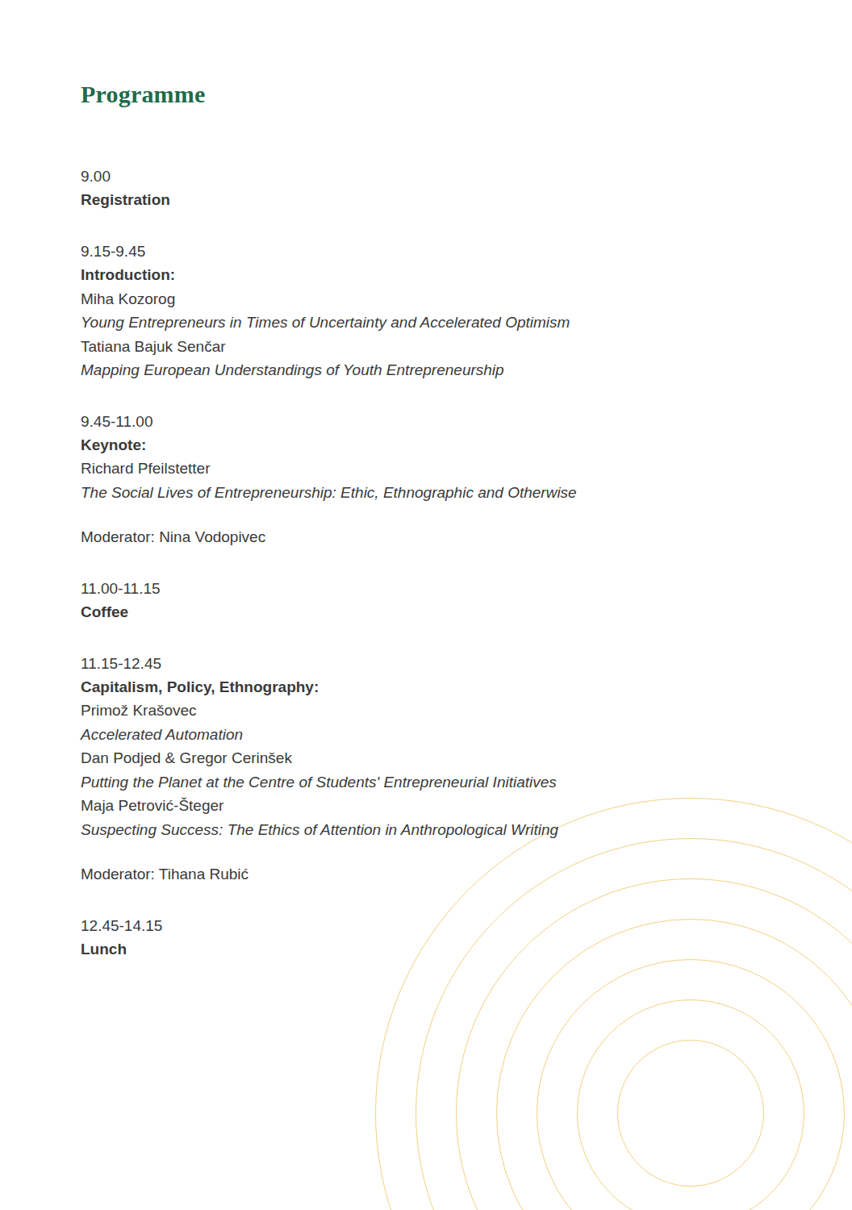Programme
9.00 Registration
9.15-9.45 Introduction: Miha Kozorog Young Entrepreneurs in Times of Uncertainty and Accelerated Optimism Tatiana Bajuk Senčar Mapping European Understandings of Youth Entrepreneurship
9.45-11.00 Keynote: Richard Pfeilstetter The Social Lives of Entrepreneurship: Ethic, Ethnographic and Otherwise Moderator: Nina Vodopivec
11.00-11.15 Coffee
11.15-12.45 Capitalism, Policy, Ethnography: Primož Krašovec Accelerated Automation Dan Podjed & Gregor Cerinšek Putting the Planet at the Centre of Students' Entrepreneurial Initiatives Maja Petrović-Šteger Suspecting Success: The Ethics of Attention in Anthropological Writing Moderator: Tihana Rubić
12.45-14.15 Lunch